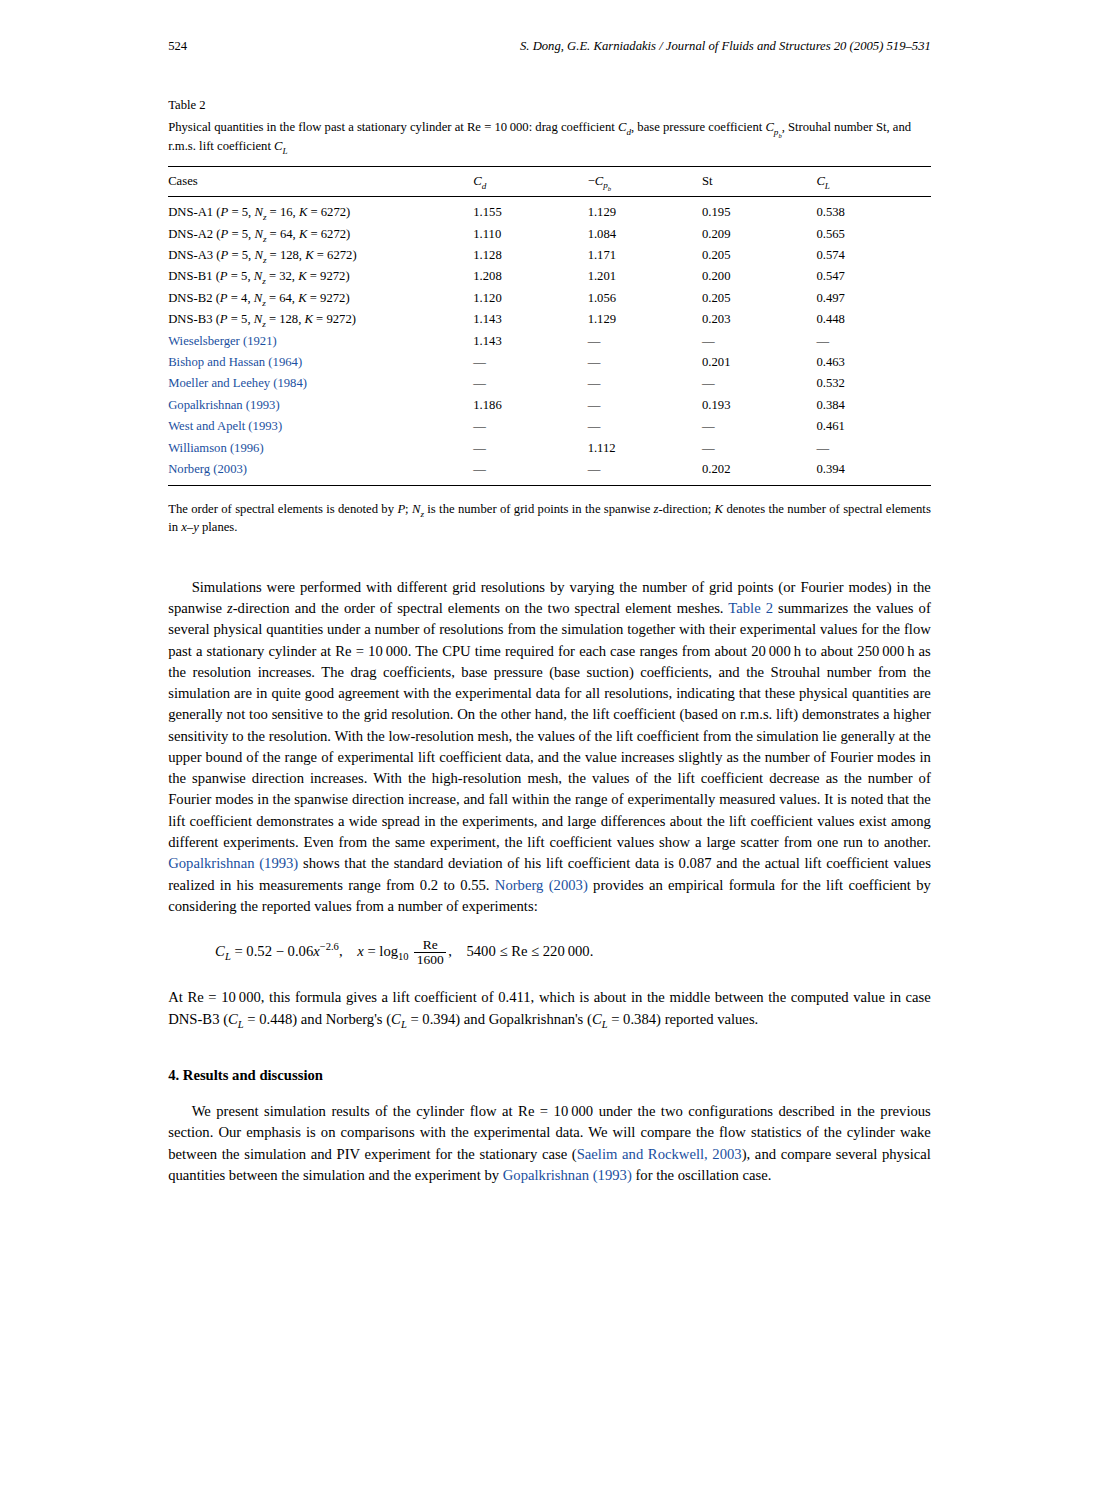524 S. Dong, G.E. Karniadakis / Journal of Fluids and Structures 20 (2005) 519–531
Table 2 Physical quantities in the flow past a stationary cylinder at Re = 10 000: drag coefficient Cd, base pressure coefficient Cpb, Strouhal number St, and r.m.s. lift coefficient CL
| Cases | C d | − C p b | St | C L |
| --- | --- | --- | --- | --- |
| DNS-A1 ( P = 5, N z = 16, K = 6272) | 1.155 | 1.129 | 0.195 | 0.538 |
| DNS-A2 ( P = 5, N z = 64, K = 6272) | 1.110 | 1.084 | 0.209 | 0.565 |
| DNS-A3 ( P = 5, N z = 128, K = 6272) | 1.128 | 1.171 | 0.205 | 0.574 |
| DNS-B1 ( P = 5, N z = 32, K = 9272) | 1.208 | 1.201 | 0.200 | 0.547 |
| DNS-B2 ( P = 4, N z = 64, K = 9272) | 1.120 | 1.056 | 0.205 | 0.497 |
| DNS-B3 ( P = 5, N z = 128, K = 9272) | 1.143 | 1.129 | 0.203 | 0.448 |
| Wieselsberger (1921) | 1.143 | — | — | — |
| Bishop and Hassan (1964) | — | — | 0.201 | 0.463 |
| Moeller and Leehey (1984) | — | — | — | 0.532 |
| Gopalkrishnan (1993) | 1.186 | — | 0.193 | 0.384 |
| West and Apelt (1993) | — | — | — | 0.461 |
| Williamson (1996) | — | 1.112 | — | — |
| Norberg (2003) | — | — | 0.202 | 0.394 |
The order of spectral elements is denoted by P; Nz is the number of grid points in the spanwise z-direction; K denotes the number of spectral elements in x–y planes.
Simulations were performed with different grid resolutions by varying the number of grid points (or Fourier modes) in the spanwise z-direction and the order of spectral elements on the two spectral element meshes. Table 2 summarizes the values of several physical quantities under a number of resolutions from the simulation together with their experimental values for the flow past a stationary cylinder at Re = 10 000. The CPU time required for each case ranges from about 20 000 h to about 250 000 h as the resolution increases. The drag coefficients, base pressure (base suction) coefficients, and the Strouhal number from the simulation are in quite good agreement with the experimental data for all resolutions, indicating that these physical quantities are generally not too sensitive to the grid resolution. On the other hand, the lift coefficient (based on r.m.s. lift) demonstrates a higher sensitivity to the resolution. With the low-resolution mesh, the values of the lift coefficient from the simulation lie generally at the upper bound of the range of experimental lift coefficient data, and the value increases slightly as the number of Fourier modes in the spanwise direction increases. With the high-resolution mesh, the values of the lift coefficient decrease as the number of Fourier modes in the spanwise direction increase, and fall within the range of experimentally measured values. It is noted that the lift coefficient demonstrates a wide spread in the experiments, and large differences about the lift coefficient values exist among different experiments. Even from the same experiment, the lift coefficient values show a large scatter from one run to another. Gopalkrishnan (1993) shows that the standard deviation of his lift coefficient data is 0.087 and the actual lift coefficient values realized in his measurements range from 0.2 to 0.55. Norberg (2003) provides an empirical formula for the lift coefficient by considering the reported values from a number of experiments:
CL = 0.52 − 0.06x−2.6, x = log10 Re 1600, 5400 ≤ Re ≤ 220 000.
At Re = 10 000, this formula gives a lift coefficient of 0.411, which is about in the middle between the computed value in case DNS-B3 (CL = 0.448) and Norberg's (CL = 0.394) and Gopalkrishnan's (CL = 0.384) reported values.
4. Results and discussion
We present simulation results of the cylinder flow at Re = 10 000 under the two configurations described in the previous section. Our emphasis is on comparisons with the experimental data. We will compare the flow statistics of the cylinder wake between the simulation and PIV experiment for the stationary case (Saelim and Rockwell, 2003), and compare several physical quantities between the simulation and the experiment by Gopalkrishnan (1993) for the oscillation case.